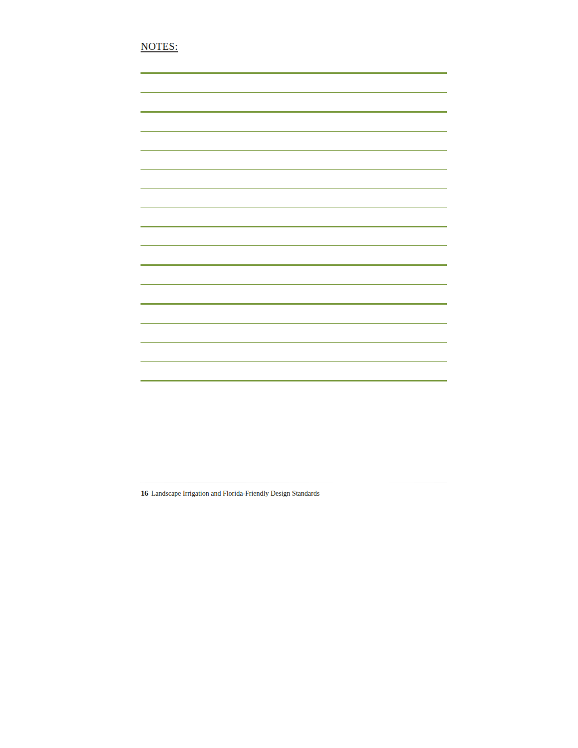NOTES:
16 Landscape Irrigation and Florida-Friendly Design Standards